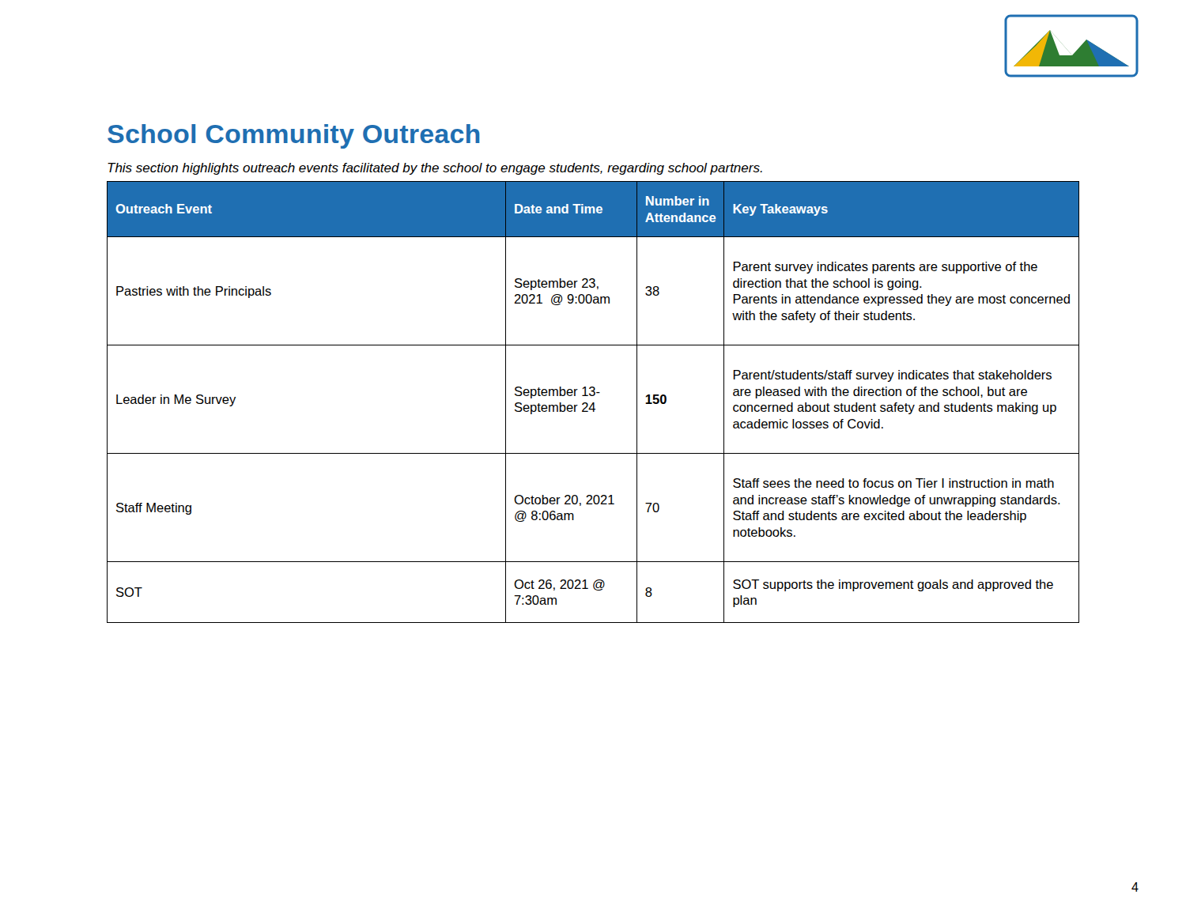School Community Outreach
This section highlights outreach events facilitated by the school to engage students, regarding school partners.
| Outreach Event | Date and Time | Number in Attendance | Key Takeaways |
| --- | --- | --- | --- |
| Pastries with the Principals | September 23, 2021 @ 9:00am | 38 | Parent survey indicates parents are supportive of the direction that the school is going. Parents in attendance expressed they are most concerned with the safety of their students. |
| Leader in Me Survey | September 13-September 24 | 150 | Parent/students/staff survey indicates that stakeholders are pleased with the direction of the school, but are concerned about student safety and students making up academic losses of Covid. |
| Staff Meeting | October 20, 2021 @ 8:06am | 70 | Staff sees the need to focus on Tier I instruction in math and increase staff’s knowledge of unwrapping standards. Staff and students are excited about the leadership notebooks. |
| SOT | Oct 26, 2021 @ 7:30am | 8 | SOT supports the improvement goals and approved the plan |
4